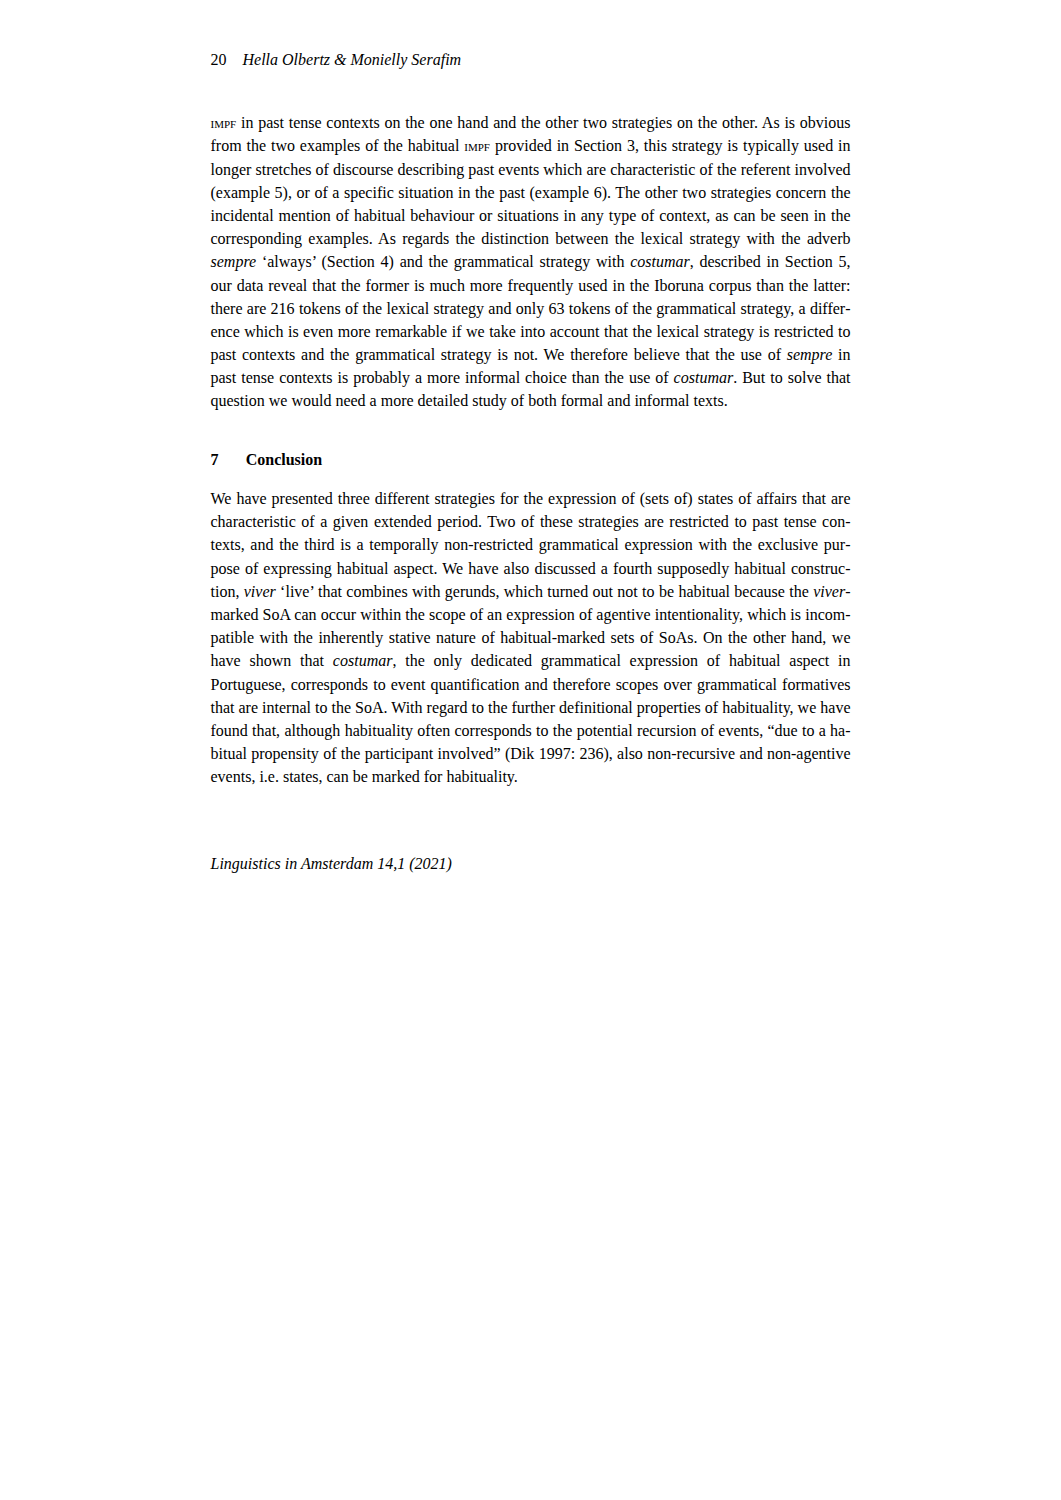20 Hella Olbertz & Monielly Serafim
impf in past tense contexts on the one hand and the other two strategies on the other. As is obvious from the two examples of the habitual impf provided in Section 3, this strategy is typically used in longer stretches of discourse describing past events which are characteristic of the referent involved (example 5), or of a specific situation in the past (example 6). The other two strategies concern the incidental mention of habitual behaviour or situations in any type of context, as can be seen in the corresponding examples. As regards the distinction between the lexical strategy with the adverb sempre ‘always’ (Section 4) and the grammatical strategy with costumar, described in Section 5, our data reveal that the former is much more frequently used in the Iboruna corpus than the latter: there are 216 tokens of the lexical strategy and only 63 tokens of the grammatical strategy, a difference which is even more remarkable if we take into account that the lexical strategy is restricted to past contexts and the grammatical strategy is not. We therefore believe that the use of sempre in past tense contexts is probably a more informal choice than the use of costumar. But to solve that question we would need a more detailed study of both formal and informal texts.
7 Conclusion
We have presented three different strategies for the expression of (sets of) states of affairs that are characteristic of a given extended period. Two of these strategies are restricted to past tense contexts, and the third is a temporally non-restricted grammatical expression with the exclusive purpose of expressing habitual aspect. We have also discussed a fourth supposedly habitual construction, viver ‘live’ that combines with gerunds, which turned out not to be habitual because the viver-marked SoA can occur within the scope of an expression of agentive intentionality, which is incompatible with the inherently stative nature of habitual-marked sets of SoAs. On the other hand, we have shown that costumar, the only dedicated grammatical expression of habitual aspect in Portuguese, corresponds to event quantification and therefore scopes over grammatical formatives that are internal to the SoA. With regard to the further definitional properties of habituality, we have found that, although habituality often corresponds to the potential recursion of events, “due to a habitual propensity of the participant involved” (Dik 1997: 236), also non-recursive and non-agentive events, i.e. states, can be marked for habituality.
Linguistics in Amsterdam 14,1 (2021)